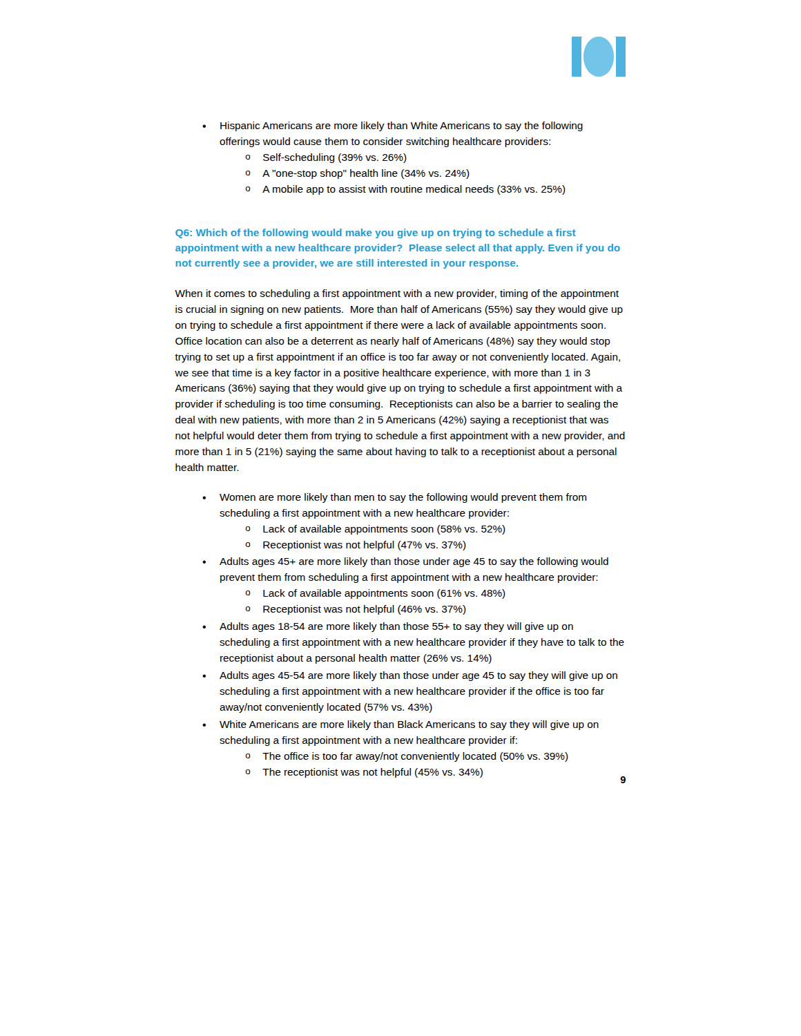Hispanic Americans are more likely than White Americans to say the following offerings would cause them to consider switching healthcare providers:
Self-scheduling (39% vs. 26%)
A "one-stop shop" health line (34% vs. 24%)
A mobile app to assist with routine medical needs (33% vs. 25%)
Q6: Which of the following would make you give up on trying to schedule a first appointment with a new healthcare provider? Please select all that apply. Even if you do not currently see a provider, we are still interested in your response.
When it comes to scheduling a first appointment with a new provider, timing of the appointment is crucial in signing on new patients. More than half of Americans (55%) say they would give up on trying to schedule a first appointment if there were a lack of available appointments soon. Office location can also be a deterrent as nearly half of Americans (48%) say they would stop trying to set up a first appointment if an office is too far away or not conveniently located. Again, we see that time is a key factor in a positive healthcare experience, with more than 1 in 3 Americans (36%) saying that they would give up on trying to schedule a first appointment with a provider if scheduling is too time consuming. Receptionists can also be a barrier to sealing the deal with new patients, with more than 2 in 5 Americans (42%) saying a receptionist that was not helpful would deter them from trying to schedule a first appointment with a new provider, and more than 1 in 5 (21%) saying the same about having to talk to a receptionist about a personal health matter.
Women are more likely than men to say the following would prevent them from scheduling a first appointment with a new healthcare provider:
Lack of available appointments soon (58% vs. 52%)
Receptionist was not helpful (47% vs. 37%)
Adults ages 45+ are more likely than those under age 45 to say the following would prevent them from scheduling a first appointment with a new healthcare provider:
Lack of available appointments soon (61% vs. 48%)
Receptionist was not helpful (46% vs. 37%)
Adults ages 18-54 are more likely than those 55+ to say they will give up on scheduling a first appointment with a new healthcare provider if they have to talk to the receptionist about a personal health matter (26% vs. 14%)
Adults ages 45-54 are more likely than those under age 45 to say they will give up on scheduling a first appointment with a new healthcare provider if the office is too far away/not conveniently located (57% vs. 43%)
White Americans are more likely than Black Americans to say they will give up on scheduling a first appointment with a new healthcare provider if:
The office is too far away/not conveniently located (50% vs. 39%)
The receptionist was not helpful (45% vs. 34%)
9